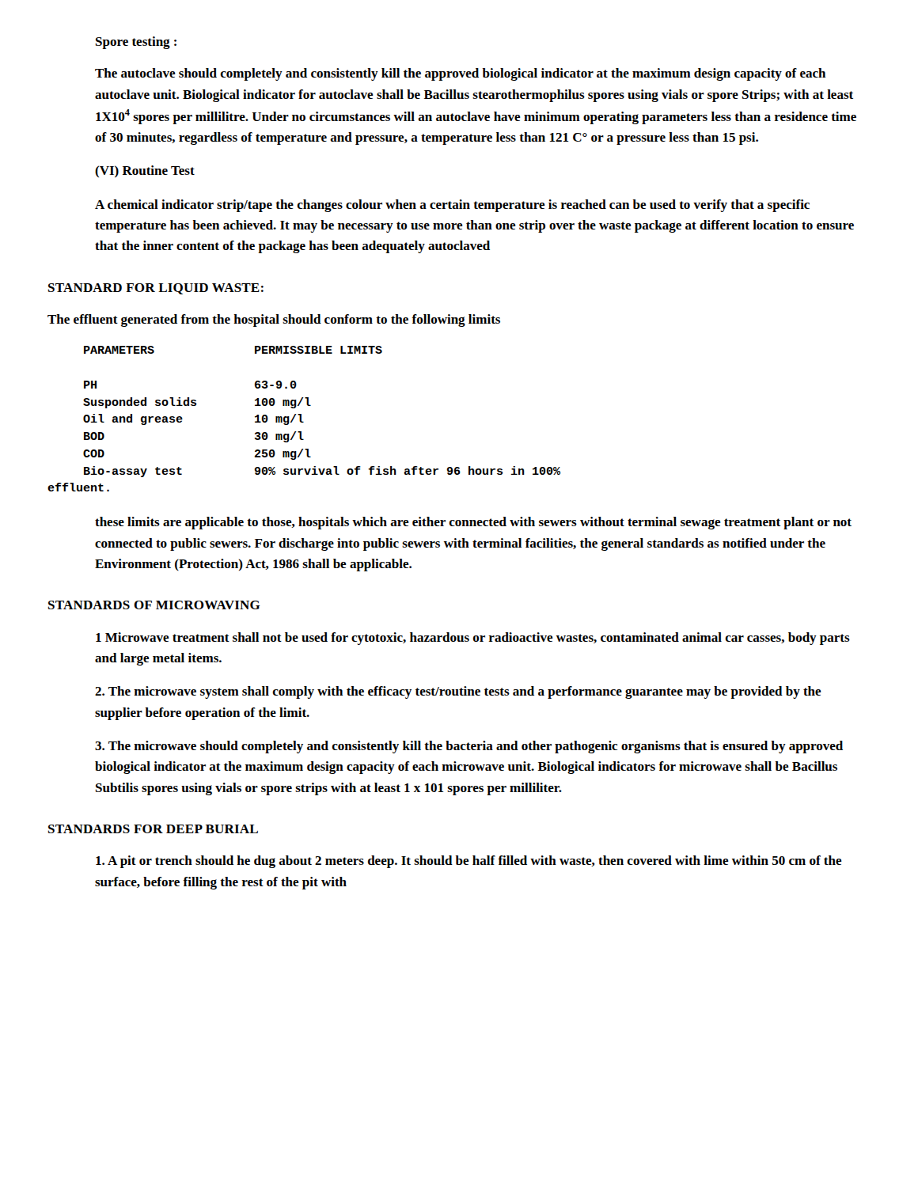Spore testing :
The autoclave should completely and consistently kill the approved biological indicator at the maximum design capacity of each autoclave unit. Biological indicator for autoclave shall be Bacillus stearothermophilus spores using vials or spore Strips; with at least 1X104 spores per millilitre. Under no circumstances will an autoclave have minimum operating parameters less than a residence time of 30 minutes, regardless of temperature and pressure, a temperature less than 121 C° or a pressure less than 15 psi.
(VI) Routine Test
A chemical indicator strip/tape the changes colour when a certain temperature is reached can be used to verify that a specific temperature has been achieved. It may be necessary to use more than one strip over the waste package at different location to ensure that the inner content of the package has been adequately autoclaved
STANDARD FOR LIQUID WASTE:
The effluent generated from the hospital should conform to the following limits
     PARAMETERS              PERMISSIBLE LIMITS

     PH                      63-9.0
     Susponded solids        100 mg/l
     Oil and grease          10 mg/l
     BOD                     30 mg/l
     COD                     250 mg/l
     Bio-assay test          90% survival of fish after 96 hours in 100%
effluent.
these limits are applicable to those, hospitals which are either connected with sewers without terminal sewage treatment plant or not connected to public sewers. For discharge into public sewers with terminal facilities, the general standards as notified under the Environment (Protection) Act, 1986 shall be applicable.
STANDARDS OF MICROWAVING
1 Microwave treatment shall not be used for cytotoxic, hazardous or radioactive wastes, contaminated animal car casses, body parts and large metal items.
2. The microwave system shall comply with the efficacy test/routine tests and a performance guarantee may be provided by the supplier before operation of the limit.
3. The microwave should completely and consistently kill the bacteria and other pathogenic organisms that is ensured by approved biological indicator at the maximum design capacity of each microwave unit. Biological indicators for microwave shall be Bacillus Subtilis spores using vials or spore strips with at least 1 x 101 spores per milliliter.
STANDARDS FOR DEEP BURIAL
1. A pit or trench should he dug about 2 meters deep. It should be half filled with waste, then covered with lime within 50 cm of the surface, before filling the rest of the pit with